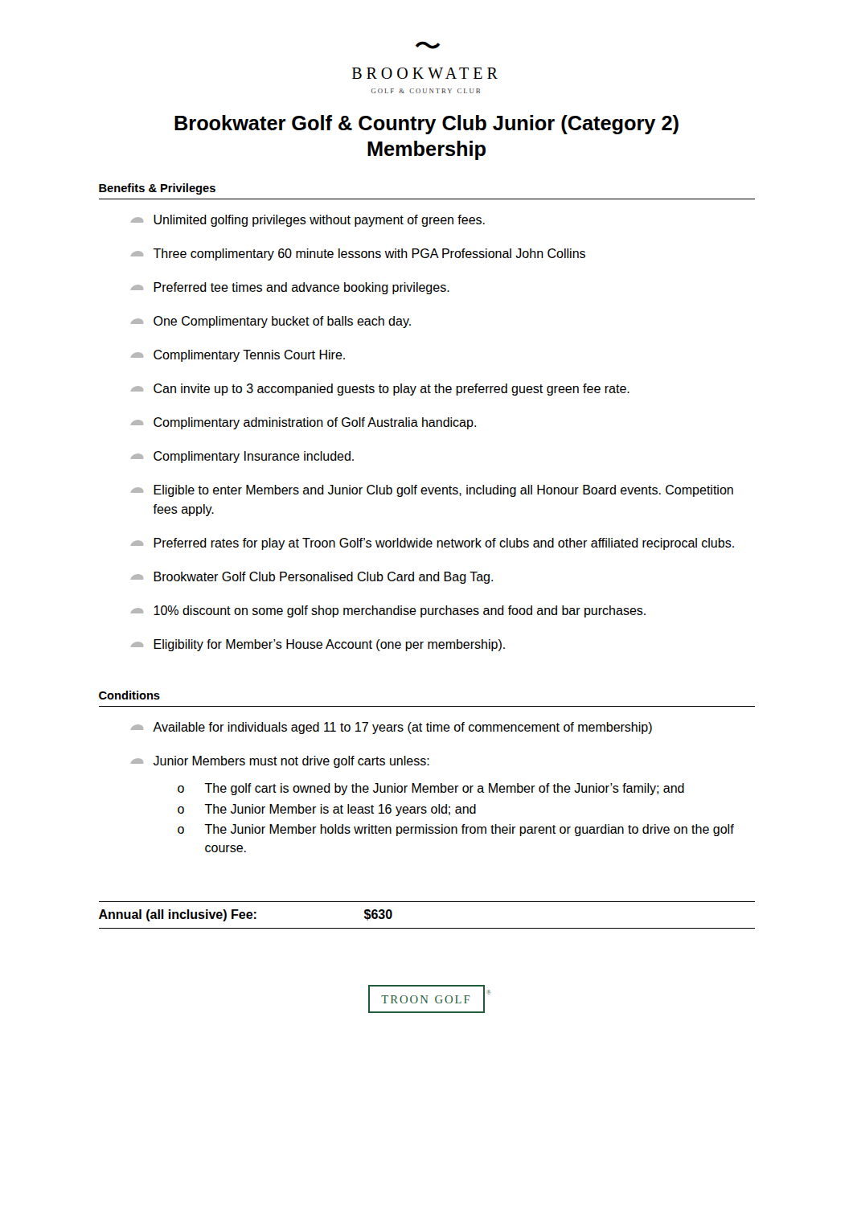〜
BROOKWATER
GOLF & COUNTRY CLUB
Brookwater Golf & Country Club Junior (Category 2)
Membership
Benefits & Privileges
Unlimited golfing privileges without payment of green fees.
Three complimentary 60 minute lessons with PGA Professional John Collins
Preferred tee times and advance booking privileges.
One Complimentary bucket of balls each day.
Complimentary Tennis Court Hire.
Can invite up to 3 accompanied guests to play at the preferred guest green fee rate.
Complimentary administration of Golf Australia handicap.
Complimentary Insurance included.
Eligible to enter Members and Junior Club golf events, including all Honour Board events. Competition fees apply.
Preferred rates for play at Troon Golf’s worldwide network of clubs and other affiliated reciprocal clubs.
Brookwater Golf Club Personalised Club Card and Bag Tag.
10% discount on some golf shop merchandise purchases and food and bar purchases.
Eligibility for Member’s House Account (one per membership).
Conditions
Available for individuals aged 11 to 17 years (at time of commencement of membership)
Junior Members must not drive golf carts unless:
The golf cart is owned by the Junior Member or a Member of the Junior’s family; and
The Junior Member is at least 16 years old; and
The Junior Member holds written permission from their parent or guardian to drive on the golf course.
Annual (all inclusive) Fee: $630
TROON GOLF®